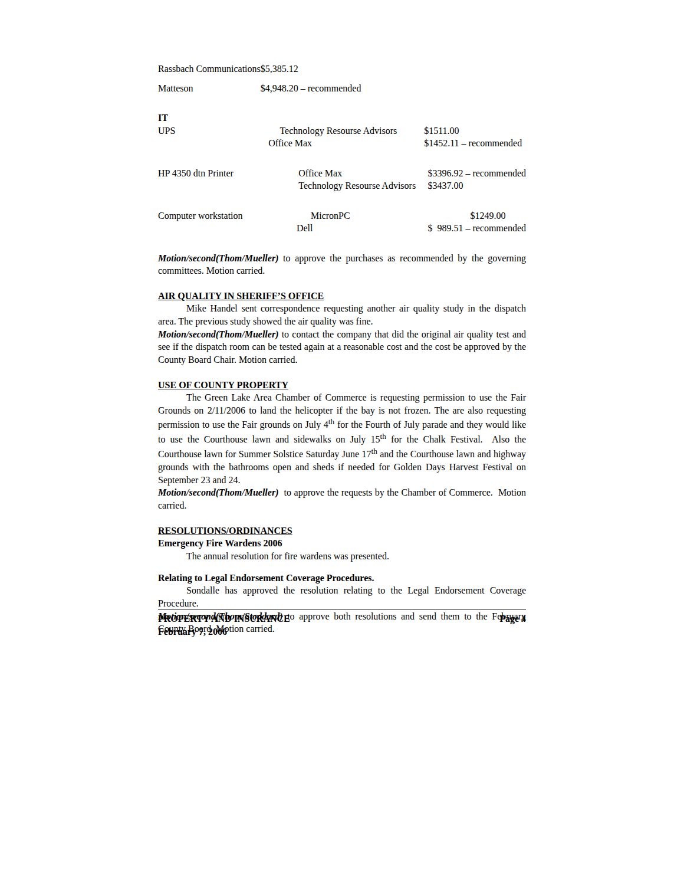| Rassbach Communications | $5,385.12 |
| Matteson | $4,948.20 – recommended |
IT
| UPS | Technology Resourse Advisors | $1511.00 |
| | Office Max | $1452.11 – recommended |
| HP 4350 dtn Printer | Office Max | $3396.92 – recommended |
| | Technology Resourse Advisors | $3437.00 |
| Computer workstation | MicronPC | $1249.00 |
| | Dell | $ 989.51 – recommended |
Motion/second(Thom/Mueller) to approve the purchases as recommended by the governing committees. Motion carried.
AIR QUALITY IN SHERIFF’S OFFICE
Mike Handel sent correspondence requesting another air quality study in the dispatch area. The previous study showed the air quality was fine.
Motion/second(Thom/Mueller) to contact the company that did the original air quality test and see if the dispatch room can be tested again at a reasonable cost and the cost be approved by the County Board Chair. Motion carried.
USE OF COUNTY PROPERTY
The Green Lake Area Chamber of Commerce is requesting permission to use the Fair Grounds on 2/11/2006 to land the helicopter if the bay is not frozen. The are also requesting permission to use the Fair grounds on July 4th for the Fourth of July parade and they would like to use the Courthouse lawn and sidewalks on July 15th for the Chalk Festival. Also the Courthouse lawn for Summer Solstice Saturday June 17th and the Courthouse lawn and highway grounds with the bathrooms open and sheds if needed for Golden Days Harvest Festival on September 23 and 24.
Motion/second(Thom/Mueller) to approve the requests by the Chamber of Commerce. Motion carried.
RESOLUTIONS/ORDINANCES
Emergency Fire Wardens 2006
The annual resolution for fire wardens was presented.
Relating to Legal Endorsement Coverage Procedures.
Sondalle has approved the resolution relating to the Legal Endorsement Coverage Procedure.
Motion/second(Thom/Stoddard) to approve both resolutions and send them to the February County Board Motion carried.
PROPERTY AND INSURANCE
Page 4
February 7, 2006